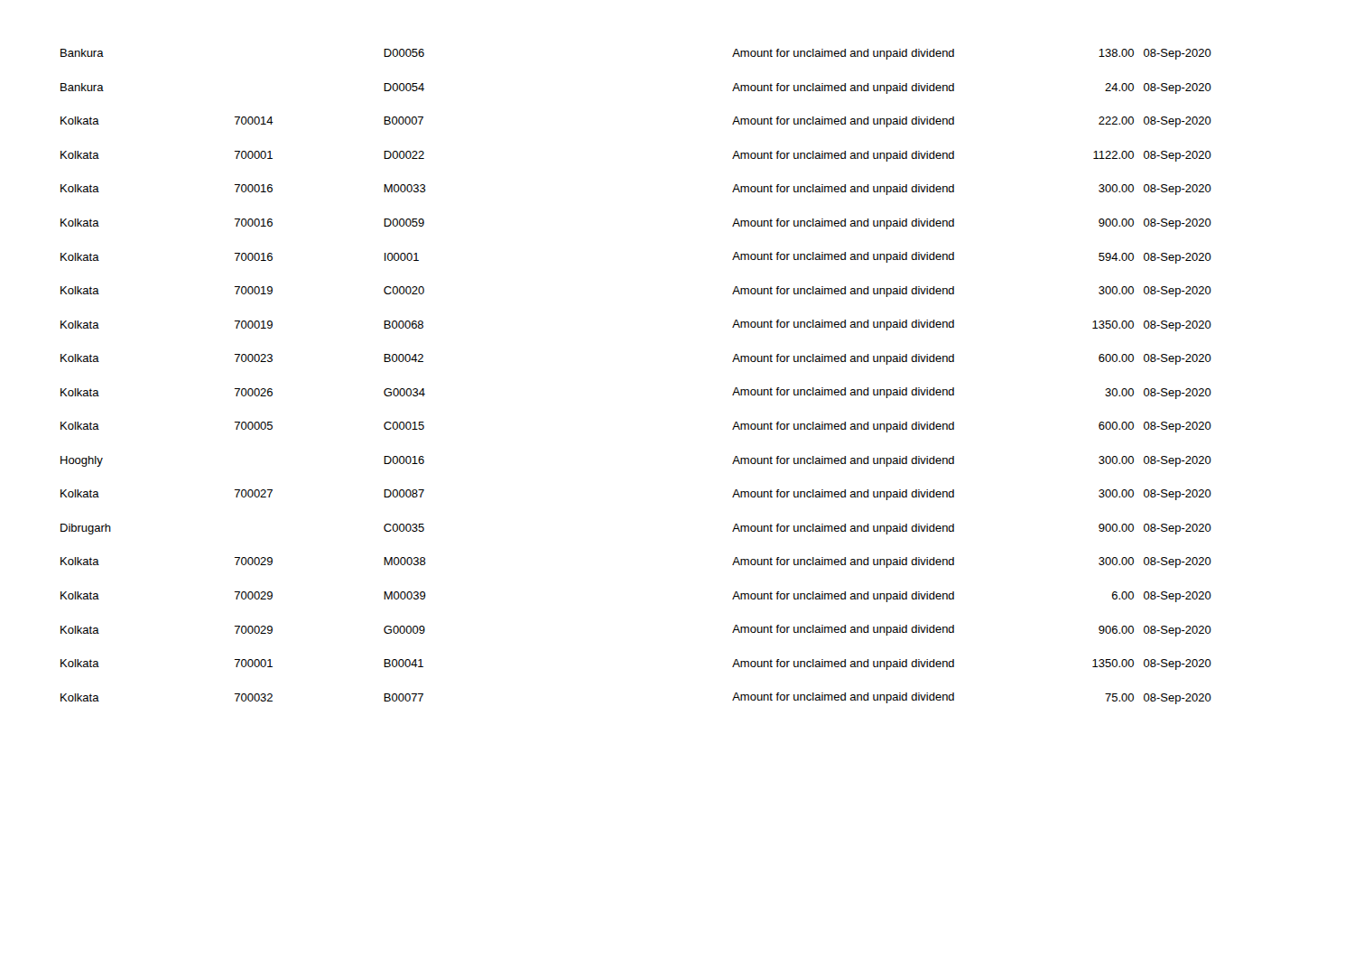| Bankura | | D00056 | | Amount for unclaimed and unpaid dividend | 138.00 | 08-Sep-2020 |
| Bankura | | D00054 | | Amount for unclaimed and unpaid dividend | 24.00 | 08-Sep-2020 |
| Kolkata | 700014 | B00007 | | Amount for unclaimed and unpaid dividend | 222.00 | 08-Sep-2020 |
| Kolkata | 700001 | D00022 | | Amount for unclaimed and unpaid dividend | 1122.00 | 08-Sep-2020 |
| Kolkata | 700016 | M00033 | | Amount for unclaimed and unpaid dividend | 300.00 | 08-Sep-2020 |
| Kolkata | 700016 | D00059 | | Amount for unclaimed and unpaid dividend | 900.00 | 08-Sep-2020 |
| Kolkata | 700016 | I00001 | | Amount for unclaimed and unpaid dividend | 594.00 | 08-Sep-2020 |
| Kolkata | 700019 | C00020 | | Amount for unclaimed and unpaid dividend | 300.00 | 08-Sep-2020 |
| Kolkata | 700019 | B00068 | | Amount for unclaimed and unpaid dividend | 1350.00 | 08-Sep-2020 |
| Kolkata | 700023 | B00042 | | Amount for unclaimed and unpaid dividend | 600.00 | 08-Sep-2020 |
| Kolkata | 700026 | G00034 | | Amount for unclaimed and unpaid dividend | 30.00 | 08-Sep-2020 |
| Kolkata | 700005 | C00015 | | Amount for unclaimed and unpaid dividend | 600.00 | 08-Sep-2020 |
| Hooghly | | D00016 | | Amount for unclaimed and unpaid dividend | 300.00 | 08-Sep-2020 |
| Kolkata | 700027 | D00087 | | Amount for unclaimed and unpaid dividend | 300.00 | 08-Sep-2020 |
| Dibrugarh | | C00035 | | Amount for unclaimed and unpaid dividend | 900.00 | 08-Sep-2020 |
| Kolkata | 700029 | M00038 | | Amount for unclaimed and unpaid dividend | 300.00 | 08-Sep-2020 |
| Kolkata | 700029 | M00039 | | Amount for unclaimed and unpaid dividend | 6.00 | 08-Sep-2020 |
| Kolkata | 700029 | G00009 | | Amount for unclaimed and unpaid dividend | 906.00 | 08-Sep-2020 |
| Kolkata | 700001 | B00041 | | Amount for unclaimed and unpaid dividend | 1350.00 | 08-Sep-2020 |
| Kolkata | 700032 | B00077 | | Amount for unclaimed and unpaid dividend | 75.00 | 08-Sep-2020 |